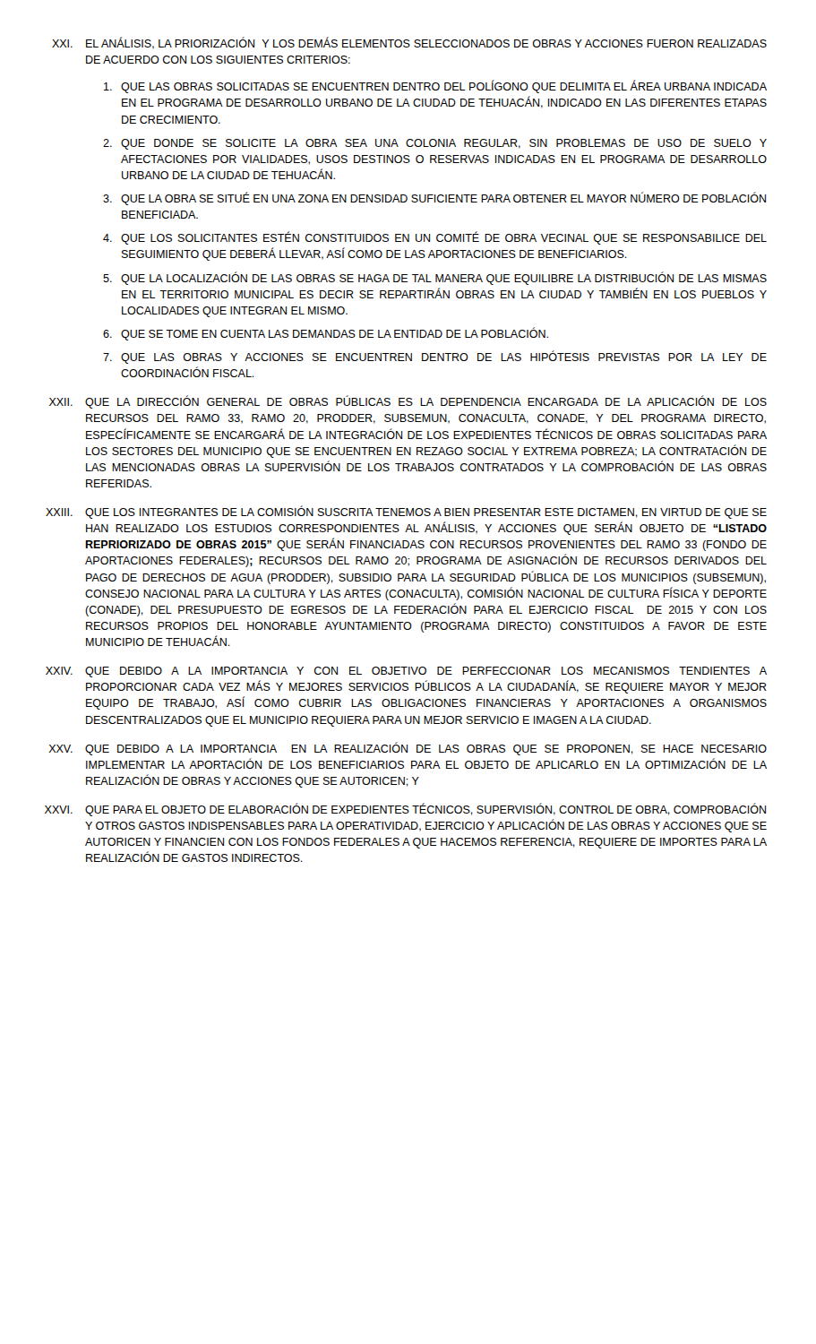EL ANÁLISIS, LA PRIORIZACIÓN Y LOS DEMÁS ELEMENTOS SELECCIONADOS DE OBRAS Y ACCIONES FUERON REALIZADAS DE ACUERDO CON LOS SIGUIENTES CRITERIOS:
QUE LAS OBRAS SOLICITADAS SE ENCUENTREN DENTRO DEL POLÍGONO QUE DELIMITA EL ÁREA URBANA INDICADA EN EL PROGRAMA DE DESARROLLO URBANO DE LA CIUDAD DE TEHUACÁN, INDICADO EN LAS DIFERENTES ETAPAS DE CRECIMIENTO.
QUE DONDE SE SOLICITE LA OBRA SEA UNA COLONIA REGULAR, SIN PROBLEMAS DE USO DE SUELO Y AFECTACIONES POR VIALIDADES, USOS DESTINOS O RESERVAS INDICADAS EN EL PROGRAMA DE DESARROLLO URBANO DE LA CIUDAD DE TEHUACÁN.
QUE LA OBRA SE SITUÉ EN UNA ZONA EN DENSIDAD SUFICIENTE PARA OBTENER EL MAYOR NÚMERO DE POBLACIÓN BENEFICIADA.
QUE LOS SOLICITANTES ESTÉN CONSTITUIDOS EN UN COMITÉ DE OBRA VECINAL QUE SE RESPONSABILICE DEL SEGUIMIENTO QUE DEBERÁ LLEVAR, ASÍ COMO DE LAS APORTACIONES DE BENEFICIARIOS.
QUE LA LOCALIZACIÓN DE LAS OBRAS SE HAGA DE TAL MANERA QUE EQUILIBRE LA DISTRIBUCIÓN DE LAS MISMAS EN EL TERRITORIO MUNICIPAL ES DECIR SE REPARTIRÁN OBRAS EN LA CIUDAD Y TAMBIÉN EN LOS PUEBLOS Y LOCALIDADES QUE INTEGRAN EL MISMO.
QUE SE TOME EN CUENTA LAS DEMANDAS DE LA ENTIDAD DE LA POBLACIÓN.
QUE LAS OBRAS Y ACCIONES SE ENCUENTREN DENTRO DE LAS HIPÓTESIS PREVISTAS POR LA LEY DE COORDINACIÓN FISCAL.
QUE LA DIRECCIÓN GENERAL DE OBRAS PÚBLICAS ES LA DEPENDENCIA ENCARGADA DE LA APLICACIÓN DE LOS RECURSOS DEL RAMO 33, RAMO 20, PRODDER, SUBSEMUN, CONACULTA, CONADE, Y DEL PROGRAMA DIRECTO, ESPECÍFICAMENTE SE ENCARGARÁ DE LA INTEGRACIÓN DE LOS EXPEDIENTES TÉCNICOS DE OBRAS SOLICITADAS PARA LOS SECTORES DEL MUNICIPIO QUE SE ENCUENTREN EN REZAGO SOCIAL Y EXTREMA POBREZA; LA CONTRATACIÓN DE LAS MENCIONADAS OBRAS LA SUPERVISIÓN DE LOS TRABAJOS CONTRATADOS Y LA COMPROBACIÓN DE LAS OBRAS REFERIDAS.
QUE LOS INTEGRANTES DE LA COMISIÓN SUSCRITA TENEMOS A BIEN PRESENTAR ESTE DICTAMEN, EN VIRTUD DE QUE SE HAN REALIZADO LOS ESTUDIOS CORRESPONDIENTES AL ANÁLISIS, Y ACCIONES QUE SERÁN OBJETO DE “LISTADO REPRIORIZADO DE OBRAS 2015” QUE SERÁN FINANCIADAS CON RECURSOS PROVENIENTES DEL RAMO 33 (FONDO DE APORTACIONES FEDERALES); RECURSOS DEL RAMO 20; PROGRAMA DE ASIGNACIÓN DE RECURSOS DERIVADOS DEL PAGO DE DERECHOS DE AGUA (PRODDER), SUBSIDIO PARA LA SEGURIDAD PÚBLICA DE LOS MUNICIPIOS (SUBSEMUN), CONSEJO NACIONAL PARA LA CULTURA Y LAS ARTES (CONACULTA), COMISIÓN NACIONAL DE CULTURA FÍSICA Y DEPORTE (CONADE), DEL PRESUPUESTO DE EGRESOS DE LA FEDERACIÓN PARA EL EJERCICIO FISCAL DE 2015 Y CON LOS RECURSOS PROPIOS DEL HONORABLE AYUNTAMIENTO (PROGRAMA DIRECTO) CONSTITUIDOS A FAVOR DE ESTE MUNICIPIO DE TEHUACÁN.
QUE DEBIDO A LA IMPORTANCIA Y CON EL OBJETIVO DE PERFECCIONAR LOS MECANISMOS TENDIENTES A PROPORCIONAR CADA VEZ MÁS Y MEJORES SERVICIOS PÚBLICOS A LA CIUDADANÍA, SE REQUIERE MAYOR Y MEJOR EQUIPO DE TRABAJO, ASÍ COMO CUBRIR LAS OBLIGACIONES FINANCIERAS Y APORTACIONES A ORGANISMOS DESCENTRALIZADOS QUE EL MUNICIPIO REQUIERA PARA UN MEJOR SERVICIO E IMAGEN A LA CIUDAD.
QUE DEBIDO A LA IMPORTANCIA EN LA REALIZACIÓN DE LAS OBRAS QUE SE PROPONEN, SE HACE NECESARIO IMPLEMENTAR LA APORTACIÓN DE LOS BENEFICIARIOS PARA EL OBJETO DE APLICARLO EN LA OPTIMIZACIÓN DE LA REALIZACIÓN DE OBRAS Y ACCIONES QUE SE AUTORICEN; Y
QUE PARA EL OBJETO DE ELABORACIÓN DE EXPEDIENTES TÉCNICOS, SUPERVISIÓN, CONTROL DE OBRA, COMPROBACIÓN Y OTROS GASTOS INDISPENSABLES PARA LA OPERATIVIDAD, EJERCICIO Y APLICACIÓN DE LAS OBRAS Y ACCIONES QUE SE AUTORICEN Y FINANCIEN CON LOS FONDOS FEDERALES A QUE HACEMOS REFERENCIA, REQUIERE DE IMPORTES PARA LA REALIZACIÓN DE GASTOS INDIRECTOS.